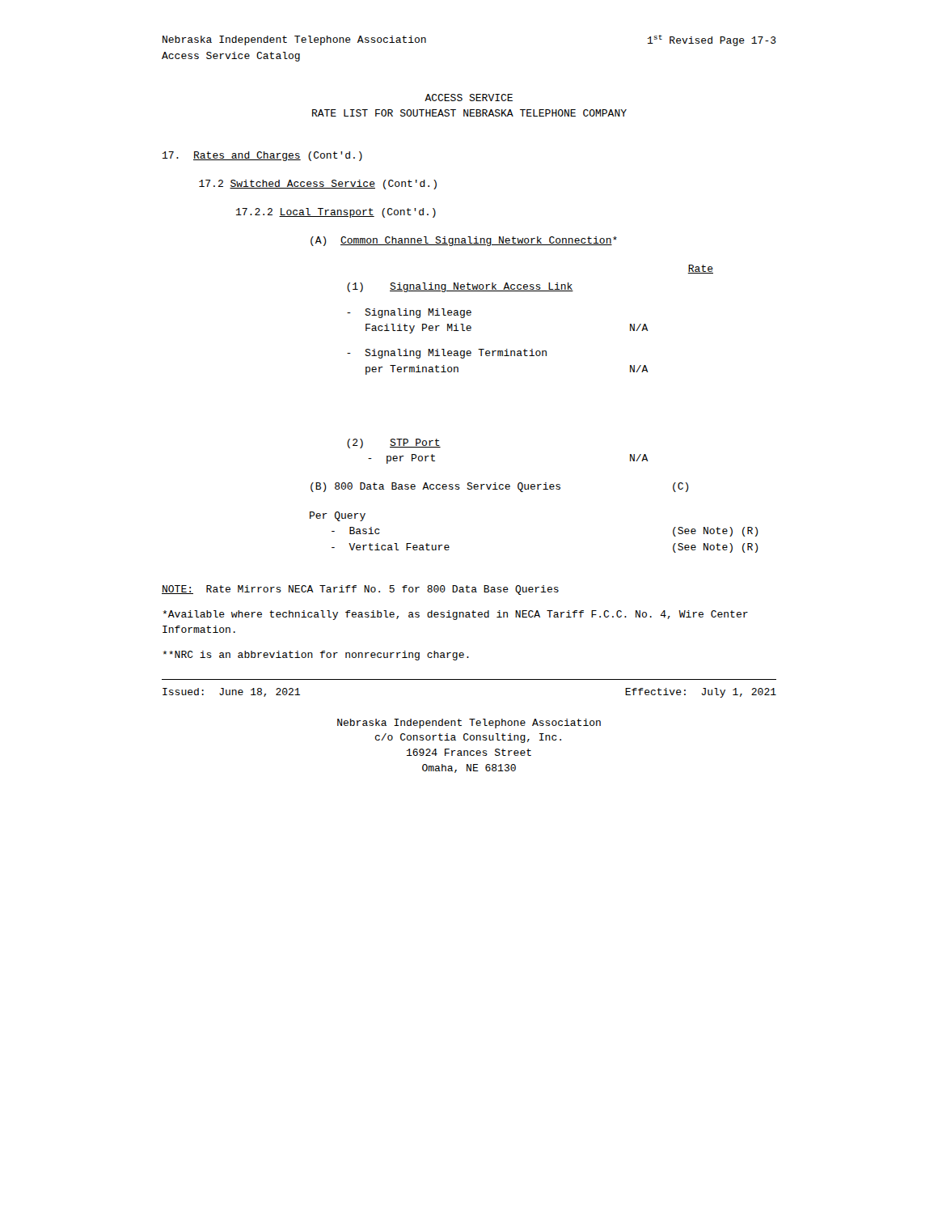Nebraska Independent Telephone Association
Access Service Catalog
1st Revised Page 17-3
ACCESS SERVICE
RATE LIST FOR SOUTHEAST NEBRASKA TELEPHONE COMPANY
17. Rates and Charges (Cont'd.)
17.2 Switched Access Service (Cont'd.)
17.2.2 Local Transport (Cont'd.)
(A) Common Channel Signaling Network Connection*
Rate
| (1) Signaling Network Access Link | |
| - Signaling Mileage Facility Per Mile | N/A |
| - Signaling Mileage Termination per Termination | N/A |
| (2) STP Port | |
| - per Port | N/A |
| (B) 800 Data Base Access Service Queries | (C) |
| Per Query | |
| - Basic | (See Note) (R) |
| - Vertical Feature | (See Note) (R) |
NOTE: Rate Mirrors NECA Tariff No. 5 for 800 Data Base Queries
*Available where technically feasible, as designated in NECA Tariff F.C.C. No. 4, Wire Center Information.
**NRC is an abbreviation for nonrecurring charge.
Issued: June 18, 2021
Effective: July 1, 2021
Nebraska Independent Telephone Association
c/o Consortia Consulting, Inc.
16924 Frances Street
Omaha, NE 68130